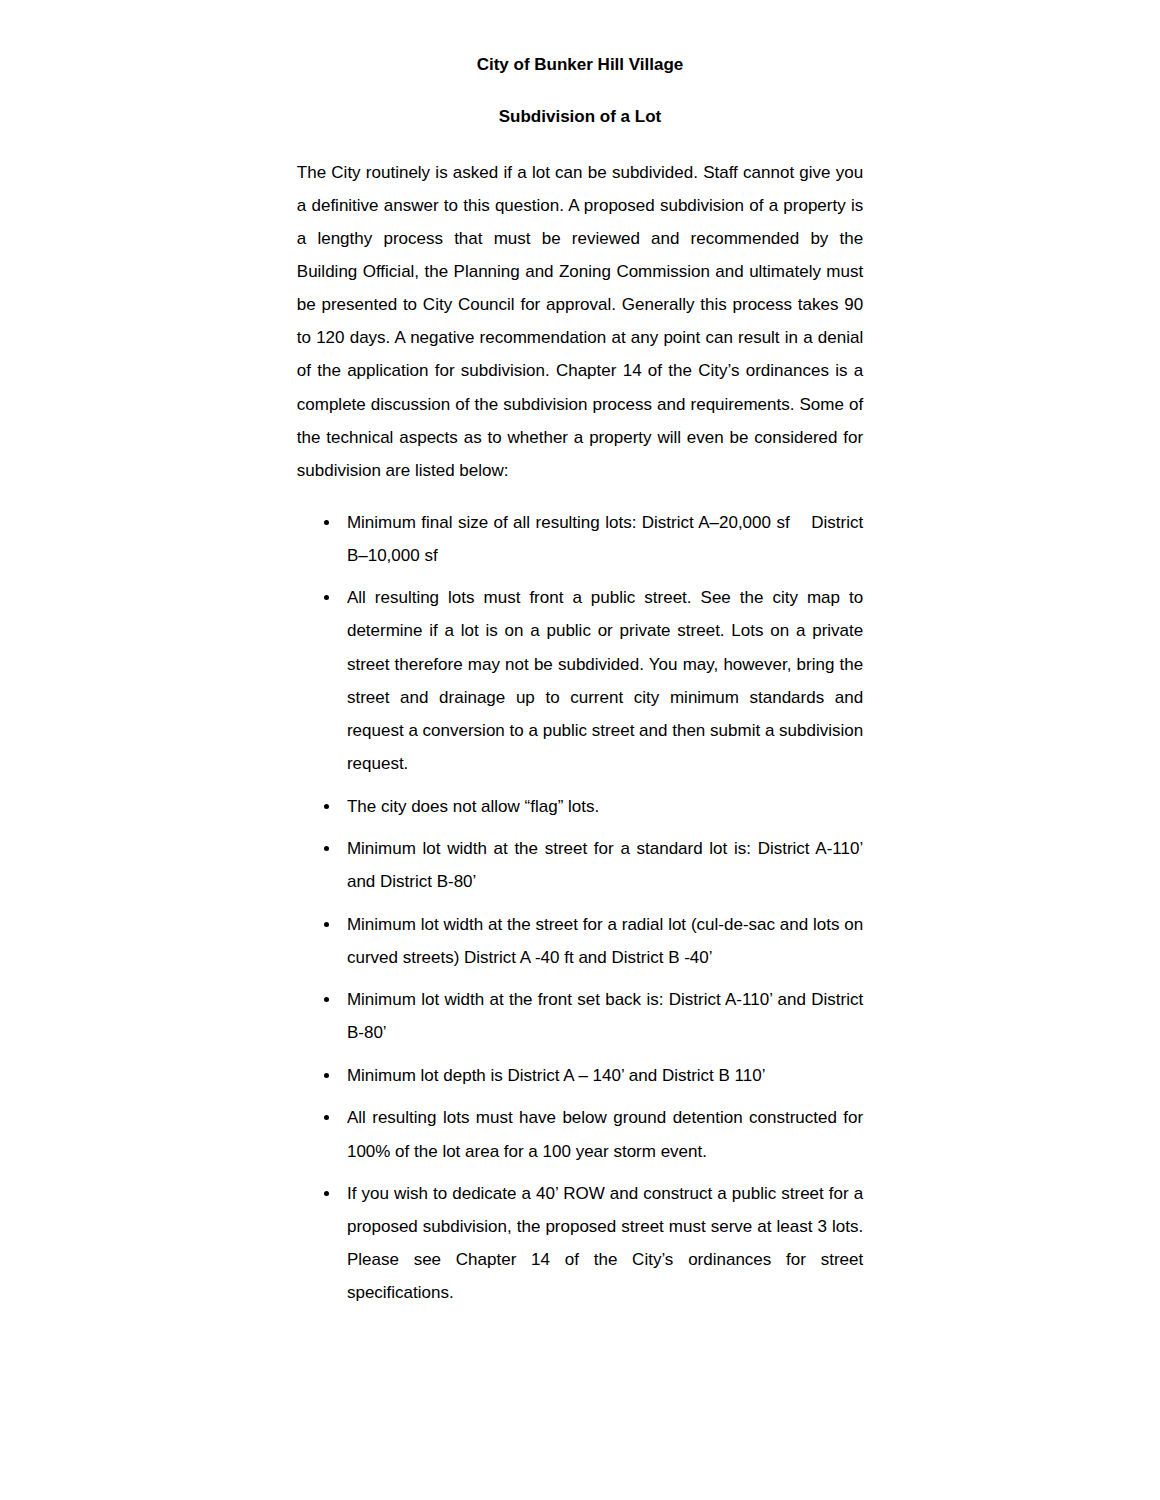City of Bunker Hill Village
Subdivision of a Lot
The City routinely is asked if a lot can be subdivided. Staff cannot give you a definitive answer to this question. A proposed subdivision of a property is a lengthy process that must be reviewed and recommended by the Building Official, the Planning and Zoning Commission and ultimately must be presented to City Council for approval. Generally this process takes 90 to 120 days. A negative recommendation at any point can result in a denial of the application for subdivision. Chapter 14 of the City’s ordinances is a complete discussion of the subdivision process and requirements. Some of the technical aspects as to whether a property will even be considered for subdivision are listed below:
Minimum final size of all resulting lots: District A–20,000 sf District B–10,000 sf
All resulting lots must front a public street. See the city map to determine if a lot is on a public or private street. Lots on a private street therefore may not be subdivided. You may, however, bring the street and drainage up to current city minimum standards and request a conversion to a public street and then submit a subdivision request.
The city does not allow “flag” lots.
Minimum lot width at the street for a standard lot is: District A-110’ and District B-80’
Minimum lot width at the street for a radial lot (cul-de-sac and lots on curved streets) District A -40 ft and District B -40’
Minimum lot width at the front set back is: District A-110’ and District B-80’
Minimum lot depth is District A – 140’ and District B 110’
All resulting lots must have below ground detention constructed for 100% of the lot area for a 100 year storm event.
If you wish to dedicate a 40’ ROW and construct a public street for a proposed subdivision, the proposed street must serve at least 3 lots. Please see Chapter 14 of the City’s ordinances for street specifications.